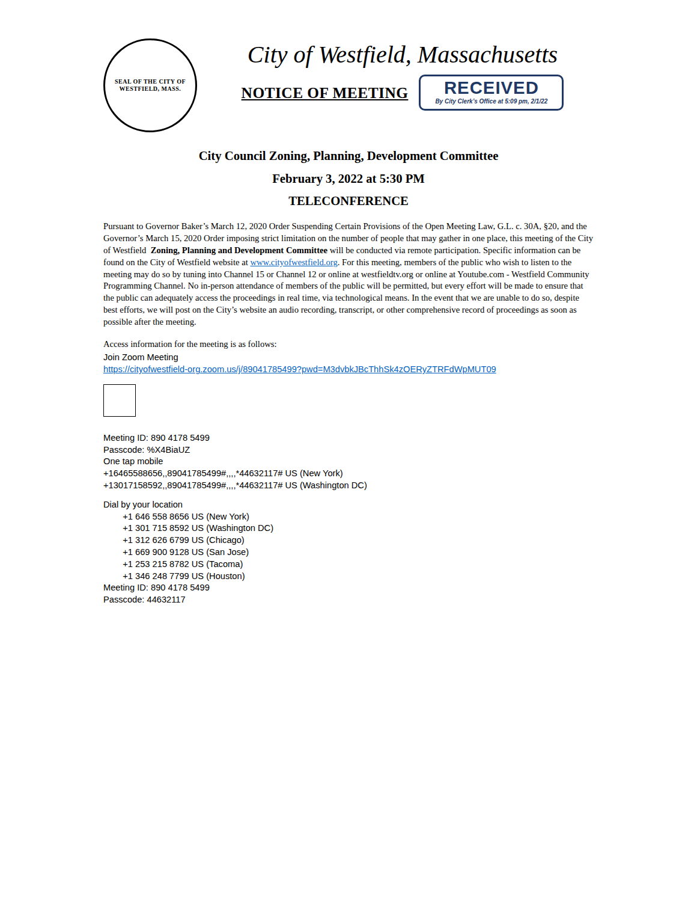SEAL OF THE CITY OF
WESTFIELD, MASS.
City of Westfield, Massachusetts
NOTICE OF MEETING
RECEIVED
By City Clerk’s Office at 5:09 pm, 2/1/22
City Council Zoning, Planning, Development Committee
February 3, 2022 at 5:30 PM
TELECONFERENCE
Pursuant to Governor Baker’s March 12, 2020 Order Suspending Certain Provisions of the Open Meeting Law, G.L. c. 30A, §20, and the Governor’s March 15, 2020 Order imposing strict limitation on the number of people that may gather in one place, this meeting of the City of Westfield Zoning, Planning and Development Committee will be conducted via remote participation. Specific information can be found on the City of Westfield website at www.cityofwestfield.org. For this meeting, members of the public who wish to listen to the meeting may do so by tuning into Channel 15 or Channel 12 or online at westfieldtv.org or online at Youtube.com - Westfield Community Programming Channel. No in-person attendance of members of the public will be permitted, but every effort will be made to ensure that the public can adequately access the proceedings in real time, via technological means. In the event that we are unable to do so, despite best efforts, we will post on the City’s website an audio recording, transcript, or other comprehensive record of proceedings as soon as possible after the meeting.
Access information for the meeting is as follows:
Join Zoom Meeting
https://cityofwestfield-org.zoom.us/j/89041785499?pwd=M3dvbkJBcThhSk4zOERyZTRFdWpMUT09
Meeting ID: 890 4178 5499
Passcode: %X4BiaUZ
One tap mobile
+16465588656,,89041785499#,,,,*44632117# US (New York)
+13017158592,,89041785499#,,,,*44632117# US (Washington DC)
Dial by your location
+1 646 558 8656 US (New York)
+1 301 715 8592 US (Washington DC)
+1 312 626 6799 US (Chicago)
+1 669 900 9128 US (San Jose)
+1 253 215 8782 US (Tacoma)
+1 346 248 7799 US (Houston)
Meeting ID: 890 4178 5499
Passcode: 44632117